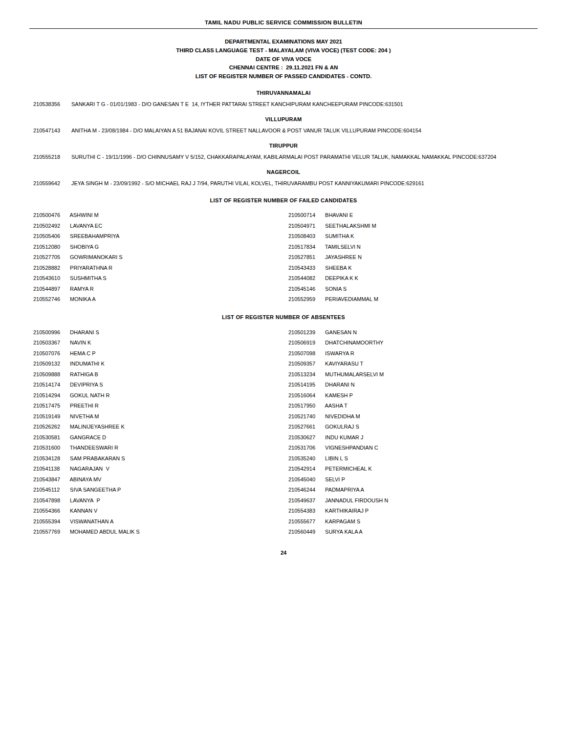TAMIL NADU PUBLIC SERVICE COMMISSION BULLETIN
DEPARTMENTAL EXAMINATIONS MAY 2021
THIRD CLASS LANGUAGE TEST - MALAYALAM (VIVA VOCE) (TEST CODE: 204 )
DATE OF VIVA VOCE
CHENNAI CENTRE : 29.11.2021 FN & AN
LIST OF REGISTER NUMBER OF PASSED CANDIDATES - CONTD.
THIRUVANNAMALAI
210538356
SANKARI T G - 01/01/1983 - D/O GANESAN T E 14, IYTHER PATTARAI STREET KANCHIPURAM KANCHEEPURAM PINCODE:631501
VILLUPURAM
210547143
ANITHA M - 23/08/1984 - D/O MALAIYAN A 51 BAJANAI KOVIL STREET NALLAVOOR & POST VANUR TALUK VILLUPURAM PINCODE:604154
TIRUPPUR
210555218
SURUTHI C - 19/11/1996 - D/O CHINNUSAMY V 5/152, CHAKKARAPALAYAM, KABILARMALAI POST PARAMATHI VELUR TALUK, NAMAKKAL NAMAKKAL PINCODE:637204
NAGERCOIL
210559642
JEYA SINGH M - 23/09/1992 - S/O MICHAEL RAJ J 7/94, PARUTHI VILAI, KOLVEL, THIRUVARAMBU POST KANNIYAKUMARI PINCODE:629161
LIST OF REGISTER NUMBER OF FAILED CANDIDATES
| 210500476 ASHWINI M | 210500714 BHAVANI E |
| 210502492 LAVANYA EC | 210504971 SEETHALAKSHMI M |
| 210505406 SREEBAHAMPRIYA | 210508403 SUMITHA K |
| 210512080 SHOBIYA G | 210517834 TAMILSELVI N |
| 210527705 GOWRIMANOKARI S | 210527851 JAYASHREE N |
| 210528882 PRIYARATHNA R | 210543433 SHEEBA K |
| 210543610 SUSHMITHA S | 210544082 DEEPIKA K K |
| 210544897 RAMYA R | 210545146 SONIA S |
| 210552746 MONIKA A | 210552959 PERIAVEDIAMMAL M |
LIST OF REGISTER NUMBER OF ABSENTEES
| 210500996 DHARANI S | 210501239 GANESAN N |
| 210503367 NAVIN K | 210506919 DHATCHINAMOORTHY |
| 210507076 HEMA C P | 210507098 ISWARYA R |
| 210509132 INDUMATHI K | 210509357 KAVIYARASU T |
| 210509888 RATHIGA B | 210513234 MUTHUMALARSELVI M |
| 210514174 DEVIPRIYA S | 210514195 DHARANI N |
| 210514294 GOKUL NATH R | 210516064 KAMESH P |
| 210517475 PREETHI R | 210517950 AASHA T |
| 210519149 NIVETHA M | 210521740 NIVEDIDHA M |
| 210526262 MALINIJEYASHREE K | 210527661 GOKULRAJ S |
| 210530581 GANGRACE D | 210530627 INDU KUMAR J |
| 210531600 THANDEESWARI R | 210531706 VIGNESHPANDIAN C |
| 210534128 SAM PRABAKARAN S | 210535240 LIBIN L S |
| 210541138 NAGARAJAN V | 210542914 PETERMICHEAL K |
| 210543847 ABINAYA MV | 210545040 SELVI P |
| 210545112 SIVA SANGEETHA P | 210546244 PADMAPRIYA A |
| 210547898 LAVANYA P | 210549637 JANNADUL FIRDOUSH N |
| 210554366 KANNAN V | 210554383 KARTHIKAIRAJ P |
| 210555394 VISWANATHAN A | 210555677 KARPAGAM S |
| 210557769 MOHAMED ABDUL MALIK S | 210560449 SURYA KALA A |
24